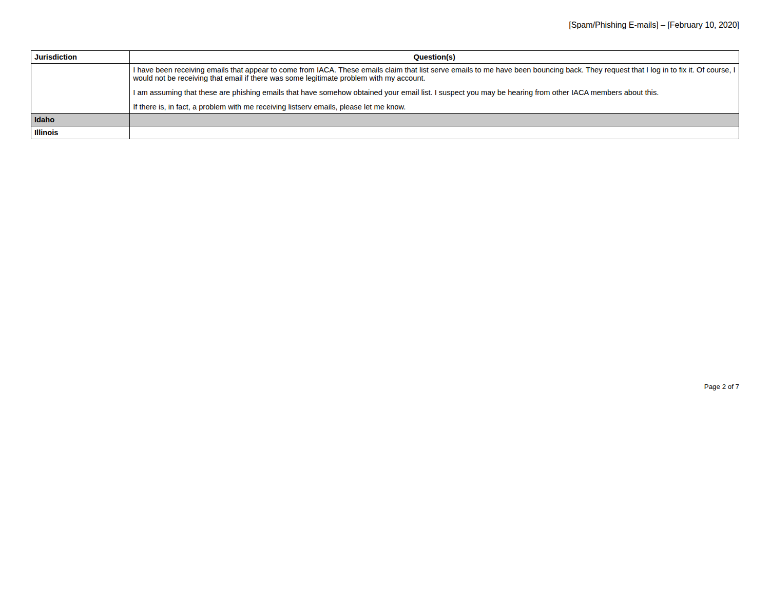[Spam/Phishing E-mails] – [February 10, 2020]
| Jurisdiction | Question(s) |
| --- | --- |
| | I have been receiving emails that appear to come from IACA. These emails claim that list serve emails to me have been bouncing back. They request that I log in to fix it. Of course, I would not be receiving that email if there was some legitimate problem with my account. I am assuming that these are phishing emails that have somehow obtained your email list. I suspect you may be hearing from other IACA members about this. If there is, in fact, a problem with me receiving listserv emails, please let me know. |
| Idaho | |
| Illinois | |
Page 2 of 7